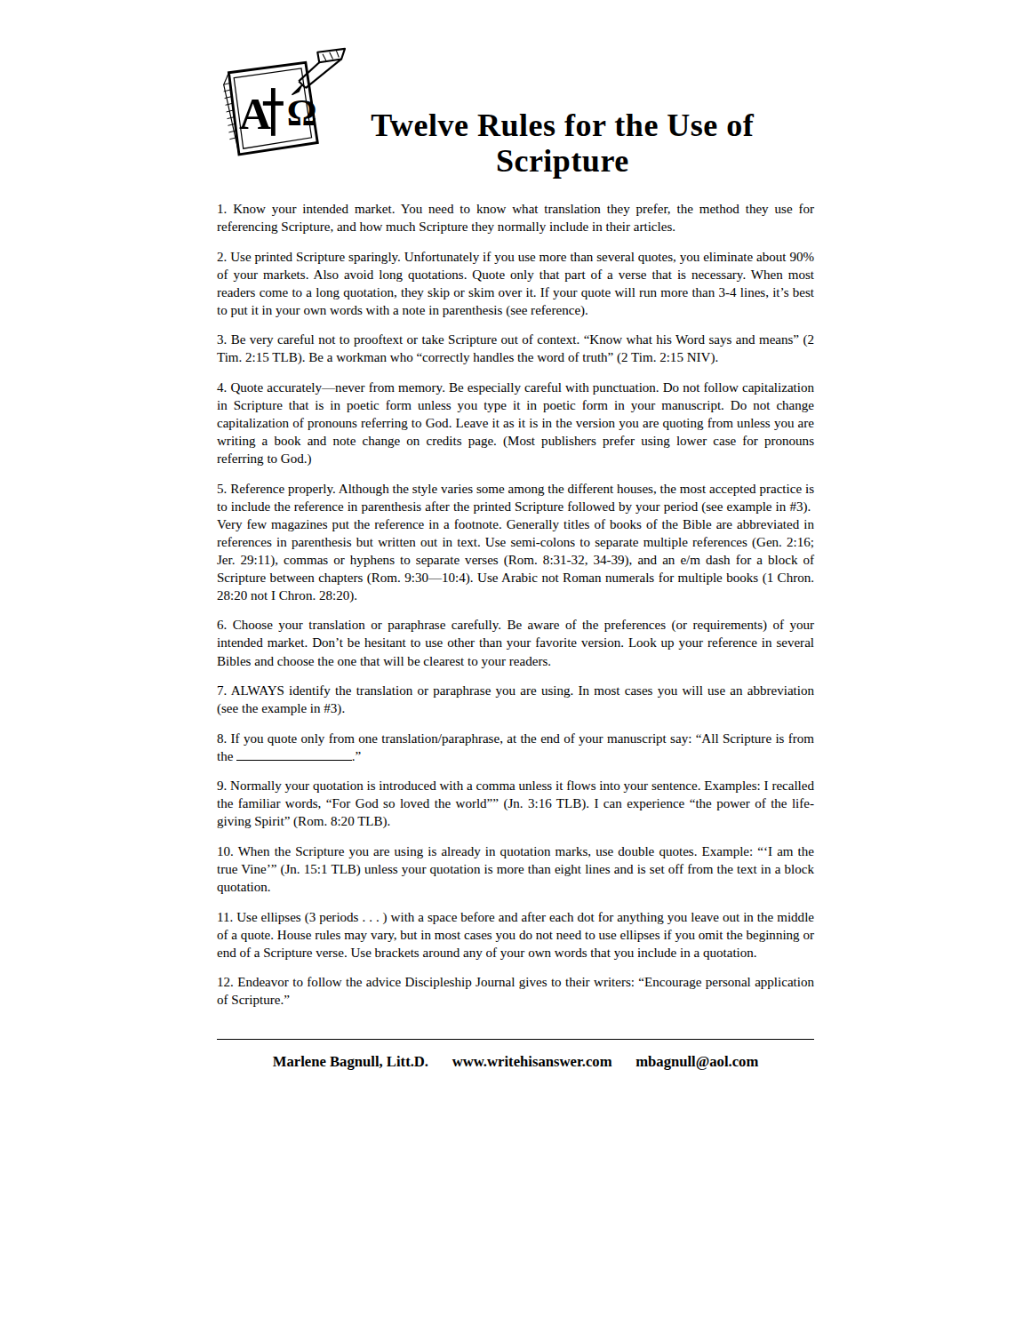A Ω
Twelve Rules for the Use of Scripture
1. Know your intended market. You need to know what translation they prefer, the method they use for referencing Scripture, and how much Scripture they normally include in their articles.
2. Use printed Scripture sparingly. Unfortunately if you use more than several quotes, you eliminate about 90% of your markets. Also avoid long quotations. Quote only that part of a verse that is necessary. When most readers come to a long quotation, they skip or skim over it. If your quote will run more than 3-4 lines, it’s best to put it in your own words with a note in parenthesis (see reference).
3. Be very careful not to prooftext or take Scripture out of context. “Know what his Word says and means” (2 Tim. 2:15 TLB). Be a workman who “correctly handles the word of truth” (2 Tim. 2:15 NIV).
4. Quote accurately—never from memory. Be especially careful with punctuation. Do not follow capitalization in Scripture that is in poetic form unless you type it in poetic form in your manuscript. Do not change capitalization of pronouns referring to God. Leave it as it is in the version you are quoting from unless you are writing a book and note change on credits page. (Most publishers prefer using lower case for pronouns referring to God.)
5. Reference properly. Although the style varies some among the different houses, the most accepted practice is to include the reference in parenthesis after the printed Scripture followed by your period (see example in #3). Very few magazines put the reference in a footnote. Generally titles of books of the Bible are abbreviated in references in parenthesis but written out in text. Use semi-colons to separate multiple references (Gen. 2:16; Jer. 29:11), commas or hyphens to separate verses (Rom. 8:31-32, 34-39), and an e/m dash for a block of Scripture between chapters (Rom. 9:30—10:4). Use Arabic not Roman numerals for multiple books (1 Chron. 28:20 not I Chron. 28:20).
6. Choose your translation or paraphrase carefully. Be aware of the preferences (or requirements) of your intended market. Don’t be hesitant to use other than your favorite version. Look up your reference in several Bibles and choose the one that will be clearest to your readers.
7. ALWAYS identify the translation or paraphrase you are using. In most cases you will use an abbreviation (see the example in #3).
8. If you quote only from one translation/paraphrase, at the end of your manuscript say: “All Scripture is from the .”
9. Normally your quotation is introduced with a comma unless it flows into your sentence. Examples: I recalled the familiar words, “For God so loved the world”” (Jn. 3:16 TLB). I can experience “the power of the life-giving Spirit” (Rom. 8:20 TLB).
10. When the Scripture you are using is already in quotation marks, use double quotes. Example: “‘I am the true Vine’” (Jn. 15:1 TLB) unless your quotation is more than eight lines and is set off from the text in a block quotation.
11. Use ellipses (3 periods . . . ) with a space before and after each dot for anything you leave out in the middle of a quote. House rules may vary, but in most cases you do not need to use ellipses if you omit the beginning or end of a Scripture verse. Use brackets around any of your own words that you include in a quotation.
12. Endeavor to follow the advice Discipleship Journal gives to their writers: “Encourage personal application of Scripture.”
Marlene Bagnull, Litt.D. www.writehisanswer.com mbagnull@aol.com